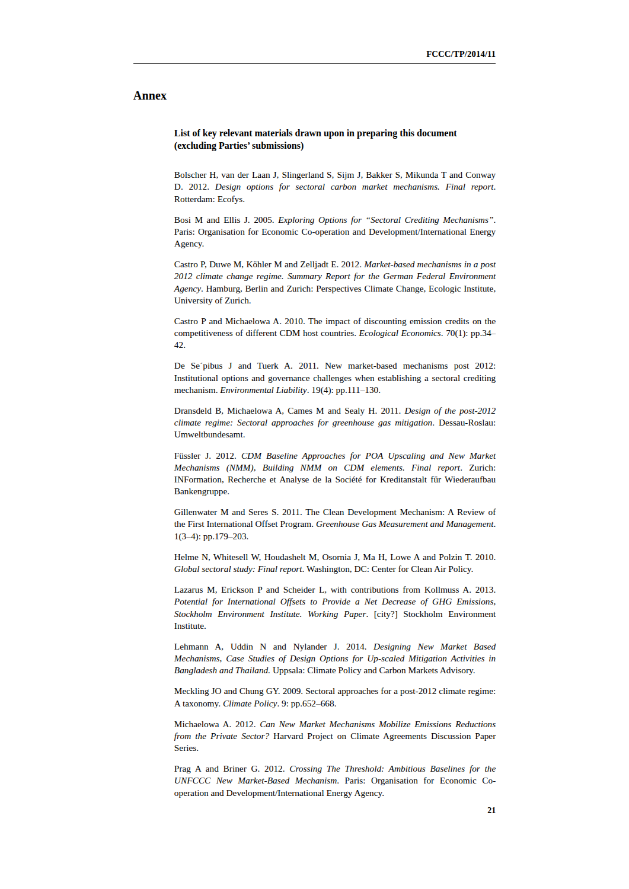FCCC/TP/2014/11
Annex
List of key relevant materials drawn upon in preparing this document (excluding Parties’ submissions)
Bolscher H, van der Laan J, Slingerland S, Sijm J, Bakker S, Mikunda T and Conway D. 2012. Design options for sectoral carbon market mechanisms. Final report. Rotterdam: Ecofys.
Bosi M and Ellis J. 2005. Exploring Options for “Sectoral Crediting Mechanisms”. Paris: Organisation for Economic Co-operation and Development/International Energy Agency.
Castro P, Duwe M, Köhler M and Zelljadt E. 2012. Market-based mechanisms in a post 2012 climate change regime. Summary Report for the German Federal Environment Agency. Hamburg, Berlin and Zurich: Perspectives Climate Change, Ecologic Institute, University of Zurich.
Castro P and Michaelowa A. 2010. The impact of discounting emission credits on the competitiveness of different CDM host countries. Ecological Economics. 70(1): pp.34–42.
De Se´pibus J and Tuerk A. 2011. New market-based mechanisms post 2012: Institutional options and governance challenges when establishing a sectoral crediting mechanism. Environmental Liability. 19(4): pp.111–130.
Dransdeld B, Michaelowa A, Cames M and Sealy H. 2011. Design of the post-2012 climate regime: Sectoral approaches for greenhouse gas mitigation. Dessau-Roslau: Umweltbundesamt.
Füssler J. 2012. CDM Baseline Approaches for POA Upscaling and New Market Mechanisms (NMM), Building NMM on CDM elements. Final report. Zurich: INFormation, Recherche et Analyse de la Société for Kreditanstalt für Wiederaufbau Bankengruppe.
Gillenwater M and Seres S. 2011. The Clean Development Mechanism: A Review of the First International Offset Program. Greenhouse Gas Measurement and Management. 1(3–4): pp.179–203.
Helme N, Whitesell W, Houdashelt M, Osornia J, Ma H, Lowe A and Polzin T. 2010. Global sectoral study: Final report. Washington, DC: Center for Clean Air Policy.
Lazarus M, Erickson P and Scheider L, with contributions from Kollmuss A. 2013. Potential for International Offsets to Provide a Net Decrease of GHG Emissions, Stockholm Environment Institute. Working Paper. [city?] Stockholm Environment Institute.
Lehmann A, Uddin N and Nylander J. 2014. Designing New Market Based Mechanisms, Case Studies of Design Options for Up-scaled Mitigation Activities in Bangladesh and Thailand. Uppsala: Climate Policy and Carbon Markets Advisory.
Meckling JO and Chung GY. 2009. Sectoral approaches for a post-2012 climate regime: A taxonomy. Climate Policy. 9: pp.652–668.
Michaelowa A. 2012. Can New Market Mechanisms Mobilize Emissions Reductions from the Private Sector? Harvard Project on Climate Agreements Discussion Paper Series.
Prag A and Briner G. 2012. Crossing The Threshold: Ambitious Baselines for the UNFCCC New Market-Based Mechanism. Paris: Organisation for Economic Co-operation and Development/International Energy Agency.
21